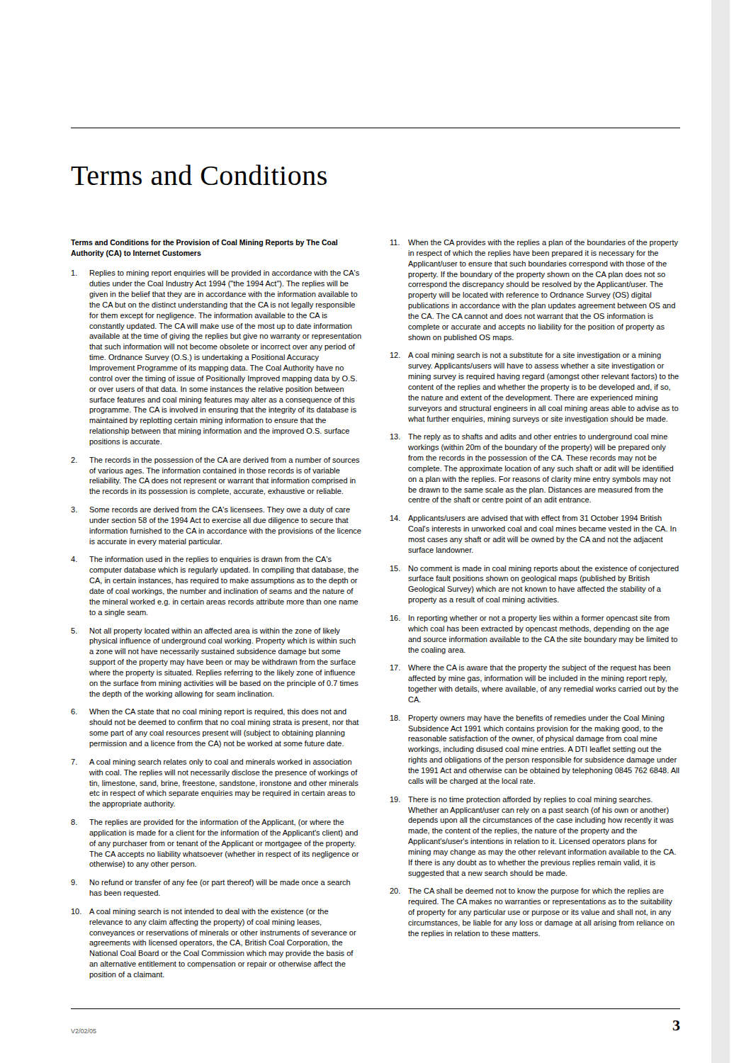Terms and Conditions
Terms and Conditions for the Provision of Coal Mining Reports by The Coal Authority (CA) to Internet Customers
Replies to mining report enquiries will be provided in accordance with the CA's duties under the Coal Industry Act 1994 ("the 1994 Act"). The replies will be given in the belief that they are in accordance with the information available to the CA but on the distinct understanding that the CA is not legally responsible for them except for negligence. The information available to the CA is constantly updated. The CA will make use of the most up to date information available at the time of giving the replies but give no warranty or representation that such information will not become obsolete or incorrect over any period of time. Ordnance Survey (O.S.) is undertaking a Positional Accuracy Improvement Programme of its mapping data. The Coal Authority have no control over the timing of issue of Positionally Improved mapping data by O.S. or over users of that data. In some instances the relative position between surface features and coal mining features may alter as a consequence of this programme. The CA is involved in ensuring that the integrity of its database is maintained by replotting certain mining information to ensure that the relationship between that mining information and the improved O.S. surface positions is accurate.
The records in the possession of the CA are derived from a number of sources of various ages. The information contained in those records is of variable reliability. The CA does not represent or warrant that information comprised in the records in its possession is complete, accurate, exhaustive or reliable.
Some records are derived from the CA's licensees. They owe a duty of care under section 58 of the 1994 Act to exercise all due diligence to secure that information furnished to the CA in accordance with the provisions of the licence is accurate in every material particular.
The information used in the replies to enquiries is drawn from the CA's computer database which is regularly updated. In compiling that database, the CA, in certain instances, has required to make assumptions as to the depth or date of coal workings, the number and inclination of seams and the nature of the mineral worked e.g. in certain areas records attribute more than one name to a single seam.
Not all property located within an affected area is within the zone of likely physical influence of underground coal working. Property which is within such a zone will not have necessarily sustained subsidence damage but some support of the property may have been or may be withdrawn from the surface where the property is situated. Replies referring to the likely zone of influence on the surface from mining activities will be based on the principle of 0.7 times the depth of the working allowing for seam inclination.
When the CA state that no coal mining report is required, this does not and should not be deemed to confirm that no coal mining strata is present, nor that some part of any coal resources present will (subject to obtaining planning permission and a licence from the CA) not be worked at some future date.
A coal mining search relates only to coal and minerals worked in association with coal. The replies will not necessarily disclose the presence of workings of tin, limestone, sand, brine, freestone, sandstone, ironstone and other minerals etc in respect of which separate enquiries may be required in certain areas to the appropriate authority.
The replies are provided for the information of the Applicant, (or where the application is made for a client for the information of the Applicant's client) and of any purchaser from or tenant of the Applicant or mortgagee of the property. The CA accepts no liability whatsoever (whether in respect of its negligence or otherwise) to any other person.
No refund or transfer of any fee (or part thereof) will be made once a search has been requested.
A coal mining search is not intended to deal with the existence (or the relevance to any claim affecting the property) of coal mining leases, conveyances or reservations of minerals or other instruments of severance or agreements with licensed operators, the CA, British Coal Corporation, the National Coal Board or the Coal Commission which may provide the basis of an alternative entitlement to compensation or repair or otherwise affect the position of a claimant.
When the CA provides with the replies a plan of the boundaries of the property in respect of which the replies have been prepared it is necessary for the Applicant/user to ensure that such boundaries correspond with those of the property. If the boundary of the property shown on the CA plan does not so correspond the discrepancy should be resolved by the Applicant/user. The property will be located with reference to Ordnance Survey (OS) digital publications in accordance with the plan updates agreement between OS and the CA. The CA cannot and does not warrant that the OS information is complete or accurate and accepts no liability for the position of property as shown on published OS maps.
A coal mining search is not a substitute for a site investigation or a mining survey. Applicants/users will have to assess whether a site investigation or mining survey is required having regard (amongst other relevant factors) to the content of the replies and whether the property is to be developed and, if so, the nature and extent of the development. There are experienced mining surveyors and structural engineers in all coal mining areas able to advise as to what further enquiries, mining surveys or site investigation should be made.
The reply as to shafts and adits and other entries to underground coal mine workings (within 20m of the boundary of the property) will be prepared only from the records in the possession of the CA. These records may not be complete. The approximate location of any such shaft or adit will be identified on a plan with the replies. For reasons of clarity mine entry symbols may not be drawn to the same scale as the plan. Distances are measured from the centre of the shaft or centre point of an adit entrance.
Applicants/users are advised that with effect from 31 October 1994 British Coal's interests in unworked coal and coal mines became vested in the CA. In most cases any shaft or adit will be owned by the CA and not the adjacent surface landowner.
No comment is made in coal mining reports about the existence of conjectured surface fault positions shown on geological maps (published by British Geological Survey) which are not known to have affected the stability of a property as a result of coal mining activities.
In reporting whether or not a property lies within a former opencast site from which coal has been extracted by opencast methods, depending on the age and source information available to the CA the site boundary may be limited to the coaling area.
Where the CA is aware that the property the subject of the request has been affected by mine gas, information will be included in the mining report reply, together with details, where available, of any remedial works carried out by the CA.
Property owners may have the benefits of remedies under the Coal Mining Subsidence Act 1991 which contains provision for the making good, to the reasonable satisfaction of the owner, of physical damage from coal mine workings, including disused coal mine entries. A DTI leaflet setting out the rights and obligations of the person responsible for subsidence damage under the 1991 Act and otherwise can be obtained by telephoning 0845 762 6848. All calls will be charged at the local rate.
There is no time protection afforded by replies to coal mining searches. Whether an Applicant/user can rely on a past search (of his own or another) depends upon all the circumstances of the case including how recently it was made, the content of the replies, the nature of the property and the Applicant's/user's intentions in relation to it. Licensed operators plans for mining may change as may the other relevant information available to the CA. If there is any doubt as to whether the previous replies remain valid, it is suggested that a new search should be made.
The CA shall be deemed not to know the purpose for which the replies are required. The CA makes no warranties or representations as to the suitability of property for any particular use or purpose or its value and shall not, in any circumstances, be liable for any loss or damage at all arising from reliance on the replies in relation to these matters.
V2/02/05
3